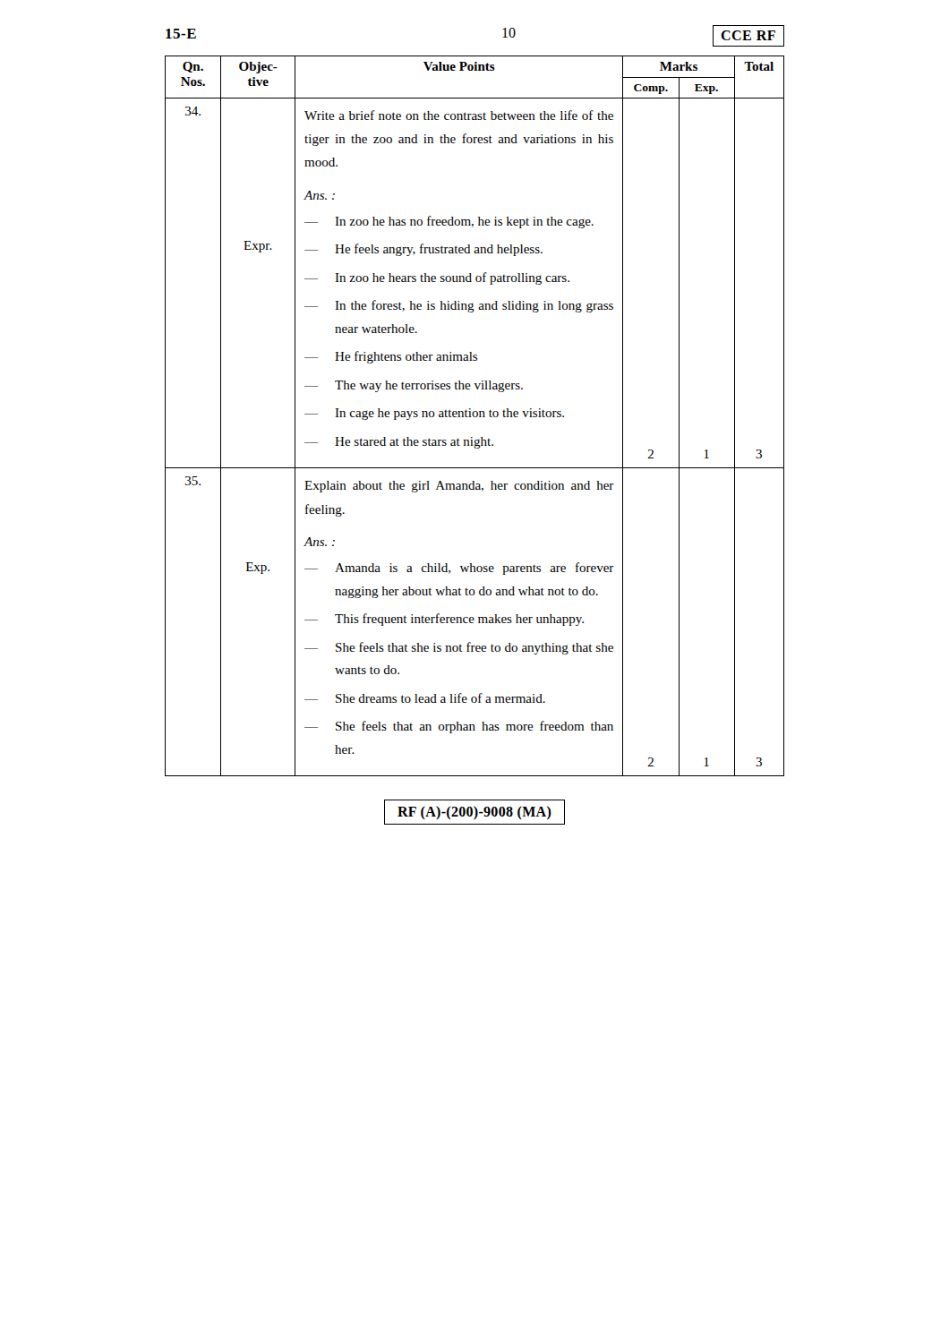15-E
10
CCE RF
| Qn. Nos. | Objec- tive | Value Points | Marks | Total |
| --- | --- | --- | --- | --- |
| Comp. | Exp. |
| 34. | Expr. | Write a brief note on the contrast between the life of the tiger in the zoo and in the forest and variations in his mood. Ans. : In zoo he has no freedom, he is kept in the cage. He feels angry, frustrated and helpless. In zoo he hears the sound of patrolling cars. In the forest, he is hiding and sliding in long grass near waterhole. He frightens other animals The way he terrorises the villagers. In cage he pays no attention to the visitors. He stared at the stars at night. | 2 | 1 | 3 |
| 35. | Exp. | Explain about the girl Amanda, her condition and her feeling. Ans. : Amanda is a child, whose parents are forever nagging her about what to do and what not to do. This frequent interference makes her unhappy. She feels that she is not free to do anything that she wants to do. She dreams to lead a life of a mermaid. She feels that an orphan has more freedom than her. | 2 | 1 | 3 |
RF (A)-(200)-9008 (MA)